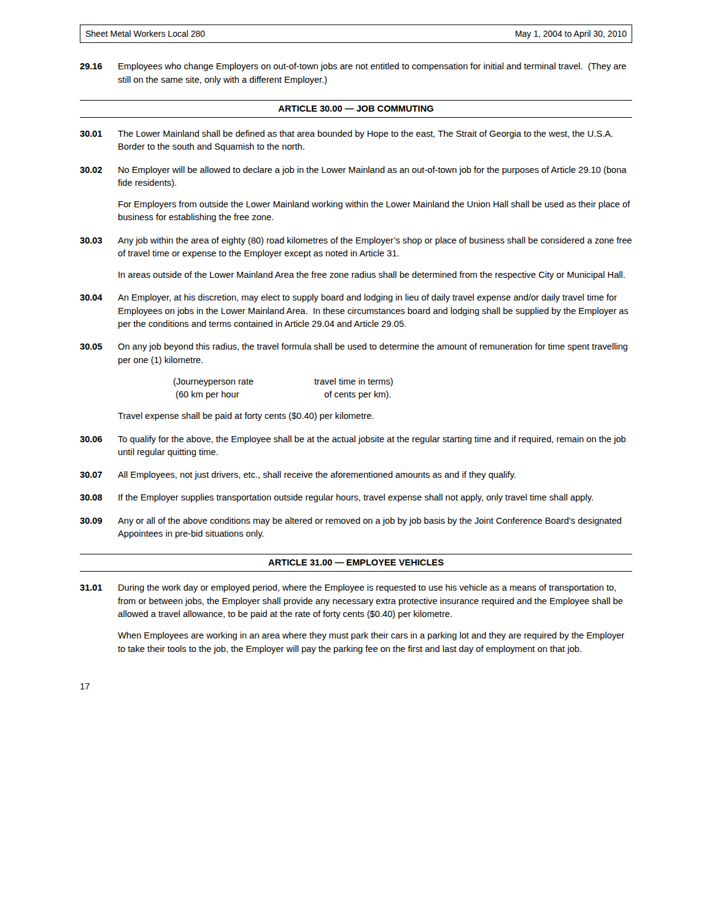Sheet Metal Workers Local 280 May 1, 2004 to April 30, 2010
29.16
Employees who change Employers on out-of-town jobs are not entitled to compensation for initial and terminal travel. (They are still on the same site, only with a different Employer.)
ARTICLE 30.00 — JOB COMMUTING
30.01
The Lower Mainland shall be defined as that area bounded by Hope to the east, The Strait of Georgia to the west, the U.S.A. Border to the south and Squamish to the north.
30.02
No Employer will be allowed to declare a job in the Lower Mainland as an out-of-town job for the purposes of Article 29.10 (bona fide residents).
For Employers from outside the Lower Mainland working within the Lower Mainland the Union Hall shall be used as their place of business for establishing the free zone.
30.03
Any job within the area of eighty (80) road kilometres of the Employer’s shop or place of business shall be considered a zone free of travel time or expense to the Employer except as noted in Article 31.
In areas outside of the Lower Mainland Area the free zone radius shall be determined from the respective City or Municipal Hall.
30.04
An Employer, at his discretion, may elect to supply board and lodging in lieu of daily travel expense and/or daily travel time for Employees on jobs in the Lower Mainland Area. In these circumstances board and lodging shall be supplied by the Employer as per the conditions and terms contained in Article 29.04 and Article 29.05.
30.05
On any job beyond this radius, the travel formula shall be used to determine the amount of remuneration for time spent travelling per one (1) kilometre.
(Journeyperson rate travel time in terms)
(60 km per hour of cents per km).
Travel expense shall be paid at forty cents ($0.40) per kilometre.
30.06
To qualify for the above, the Employee shall be at the actual jobsite at the regular starting time and if required, remain on the job until regular quitting time.
30.07
All Employees, not just drivers, etc., shall receive the aforementioned amounts as and if they qualify.
30.08
If the Employer supplies transportation outside regular hours, travel expense shall not apply, only travel time shall apply.
30.09
Any or all of the above conditions may be altered or removed on a job by job basis by the Joint Conference Board’s designated Appointees in pre-bid situations only.
ARTICLE 31.00 — EMPLOYEE VEHICLES
31.01
During the work day or employed period, where the Employee is requested to use his vehicle as a means of transportation to, from or between jobs, the Employer shall provide any necessary extra protective insurance required and the Employee shall be allowed a travel allowance, to be paid at the rate of forty cents ($0.40) per kilometre.
When Employees are working in an area where they must park their cars in a parking lot and they are required by the Employer to take their tools to the job, the Employer will pay the parking fee on the first and last day of employment on that job.
17